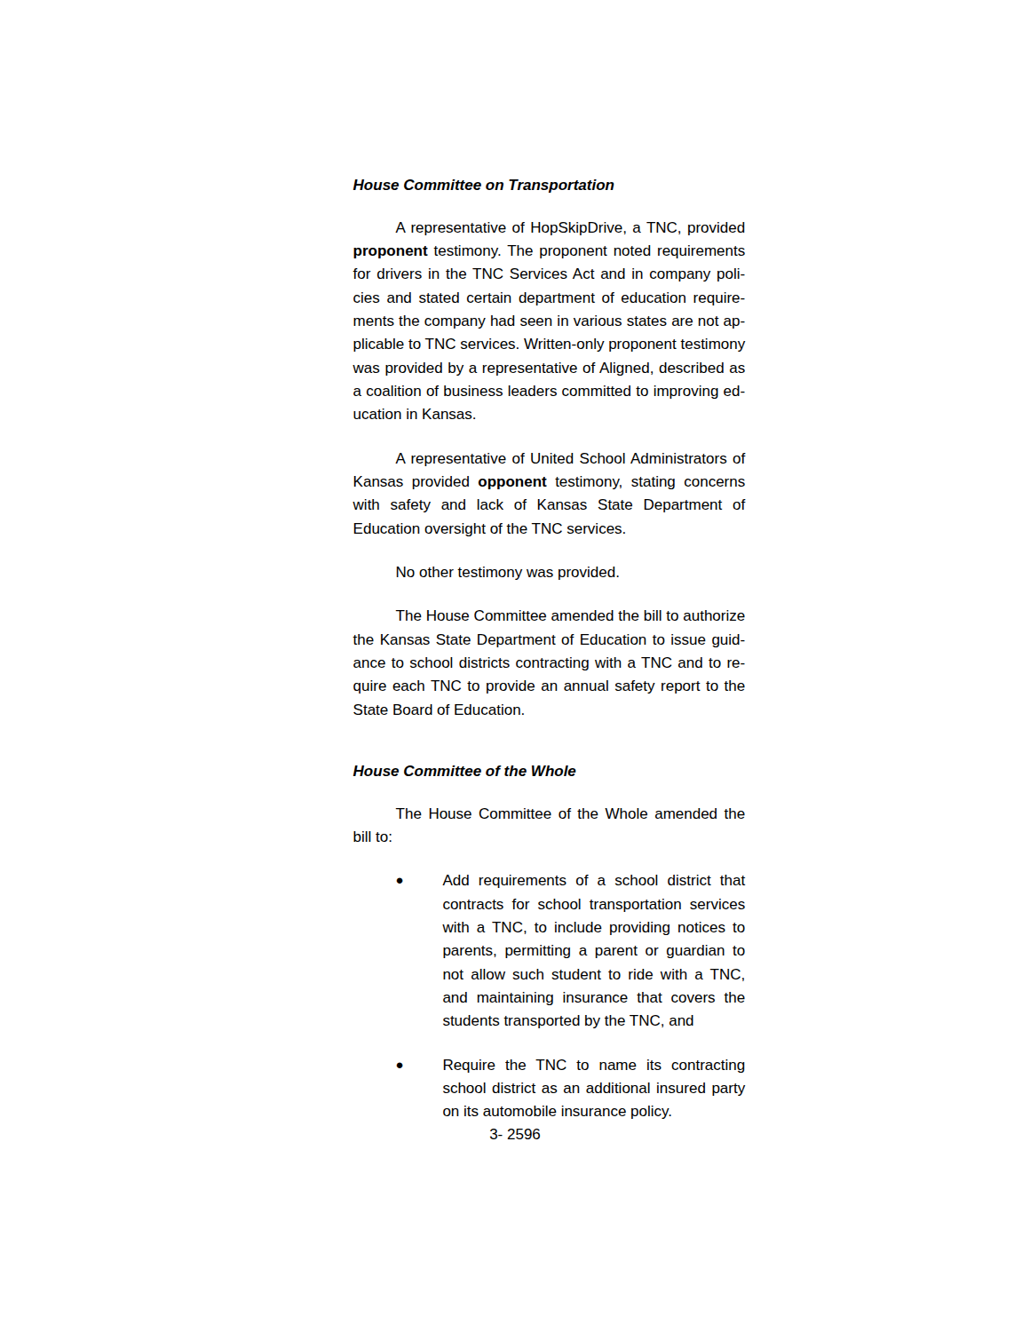House Committee on Transportation
A representative of HopSkipDrive, a TNC, provided proponent testimony. The proponent noted requirements for drivers in the TNC Services Act and in company policies and stated certain department of education requirements the company had seen in various states are not applicable to TNC services. Written-only proponent testimony was provided by a representative of Aligned, described as a coalition of business leaders committed to improving education in Kansas.
A representative of United School Administrators of Kansas provided opponent testimony, stating concerns with safety and lack of Kansas State Department of Education oversight of the TNC services.
No other testimony was provided.
The House Committee amended the bill to authorize the Kansas State Department of Education to issue guidance to school districts contracting with a TNC and to require each TNC to provide an annual safety report to the State Board of Education.
House Committee of the Whole
The House Committee of the Whole amended the bill to:
● Add requirements of a school district that contracts for school transportation services with a TNC, to include providing notices to parents, permitting a parent or guardian to not allow such student to ride with a TNC, and maintaining insurance that covers the students transported by the TNC, and
● Require the TNC to name its contracting school district as an additional insured party on its automobile insurance policy.
3- 2596